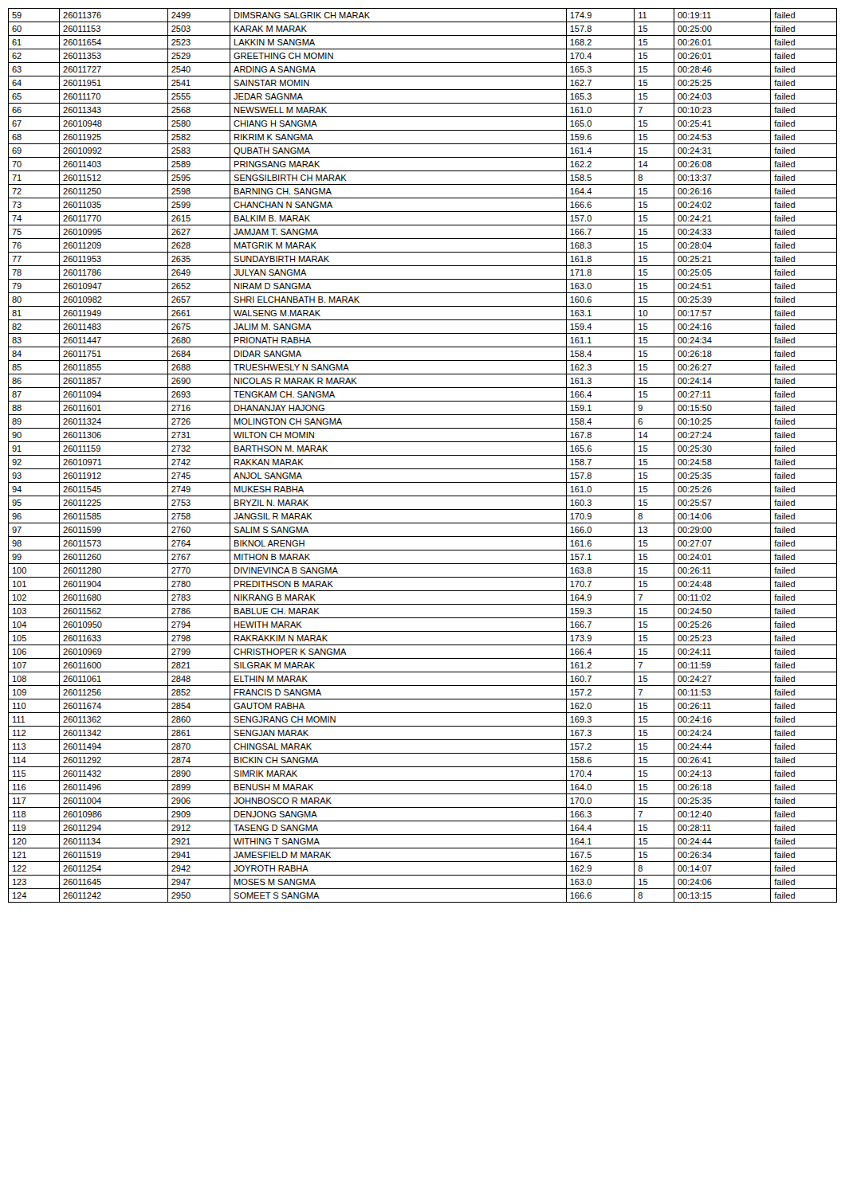| 59 | 26011376 | 2499 | DIMSRANG SALGRIK CH MARAK | 174.9 | 11 | 00:19:11 | failed |
| 60 | 26011153 | 2503 | KARAK M MARAK | 157.8 | 15 | 00:25:00 | failed |
| 61 | 26011654 | 2523 | LAKKIN M SANGMA | 168.2 | 15 | 00:26:01 | failed |
| 62 | 26011353 | 2529 | GREETHING CH MOMIN | 170.4 | 15 | 00:26:01 | failed |
| 63 | 26011727 | 2540 | ARDING A SANGMA | 165.3 | 15 | 00:28:46 | failed |
| 64 | 26011951 | 2541 | SAINSTAR MOMIN | 162.7 | 15 | 00:25:25 | failed |
| 65 | 26011170 | 2555 | JEDAR SAGNMA | 165.3 | 15 | 00:24:03 | failed |
| 66 | 26011343 | 2568 | NEWSWELL M MARAK | 161.0 | 7 | 00:10:23 | failed |
| 67 | 26010948 | 2580 | CHIANG H SANGMA | 165.0 | 15 | 00:25:41 | failed |
| 68 | 26011925 | 2582 | RIKRIM K SANGMA | 159.6 | 15 | 00:24:53 | failed |
| 69 | 26010992 | 2583 | QUBATH SANGMA | 161.4 | 15 | 00:24:31 | failed |
| 70 | 26011403 | 2589 | PRINGSANG MARAK | 162.2 | 14 | 00:26:08 | failed |
| 71 | 26011512 | 2595 | SENGSILBIRTH CH MARAK | 158.5 | 8 | 00:13:37 | failed |
| 72 | 26011250 | 2598 | BARNING CH. SANGMA | 164.4 | 15 | 00:26:16 | failed |
| 73 | 26011035 | 2599 | CHANCHAN N SANGMA | 166.6 | 15 | 00:24:02 | failed |
| 74 | 26011770 | 2615 | BALKIM B. MARAK | 157.0 | 15 | 00:24:21 | failed |
| 75 | 26010995 | 2627 | JAMJAM T. SANGMA | 166.7 | 15 | 00:24:33 | failed |
| 76 | 26011209 | 2628 | MATGRIK M MARAK | 168.3 | 15 | 00:28:04 | failed |
| 77 | 26011953 | 2635 | SUNDAYBIRTH MARAK | 161.8 | 15 | 00:25:21 | failed |
| 78 | 26011786 | 2649 | JULYAN SANGMA | 171.8 | 15 | 00:25:05 | failed |
| 79 | 26010947 | 2652 | NIRAM D SANGMA | 163.0 | 15 | 00:24:51 | failed |
| 80 | 26010982 | 2657 | SHRI ELCHANBATH B. MARAK | 160.6 | 15 | 00:25:39 | failed |
| 81 | 26011949 | 2661 | WALSENG M.MARAK | 163.1 | 10 | 00:17:57 | failed |
| 82 | 26011483 | 2675 | JALIM M. SANGMA | 159.4 | 15 | 00:24:16 | failed |
| 83 | 26011447 | 2680 | PRIONATH RABHA | 161.1 | 15 | 00:24:34 | failed |
| 84 | 26011751 | 2684 | DIDAR SANGMA | 158.4 | 15 | 00:26:18 | failed |
| 85 | 26011855 | 2688 | TRUESHWESLY N SANGMA | 162.3 | 15 | 00:26:27 | failed |
| 86 | 26011857 | 2690 | NICOLAS R MARAK R MARAK | 161.3 | 15 | 00:24:14 | failed |
| 87 | 26011094 | 2693 | TENGKAM CH. SANGMA | 166.4 | 15 | 00:27:11 | failed |
| 88 | 26011601 | 2716 | DHANANJAY HAJONG | 159.1 | 9 | 00:15:50 | failed |
| 89 | 26011324 | 2726 | MOLINGTON CH SANGMA | 158.4 | 6 | 00:10:25 | failed |
| 90 | 26011306 | 2731 | WILTON CH MOMIN | 167.8 | 14 | 00:27:24 | failed |
| 91 | 26011159 | 2732 | BARTHSON M. MARAK | 165.6 | 15 | 00:25:30 | failed |
| 92 | 26010971 | 2742 | RAKKAN MARAK | 158.7 | 15 | 00:24:58 | failed |
| 93 | 26011912 | 2745 | ANJOL SANGMA | 157.8 | 15 | 00:25:35 | failed |
| 94 | 26011545 | 2749 | MUKESH RABHA | 161.0 | 15 | 00:25:26 | failed |
| 95 | 26011225 | 2753 | BRYZIL N. MARAK | 160.3 | 15 | 00:25:57 | failed |
| 96 | 26011585 | 2758 | JANGSIL R MARAK | 170.9 | 8 | 00:14:06 | failed |
| 97 | 26011599 | 2760 | SALIM S SANGMA | 166.0 | 13 | 00:29:00 | failed |
| 98 | 26011573 | 2764 | BIKNOL ARENGH | 161.6 | 15 | 00:27:07 | failed |
| 99 | 26011260 | 2767 | MITHON B MARAK | 157.1 | 15 | 00:24:01 | failed |
| 100 | 26011280 | 2770 | DIVINEVINCA B SANGMA | 163.8 | 15 | 00:26:11 | failed |
| 101 | 26011904 | 2780 | PREDITHSON B MARAK | 170.7 | 15 | 00:24:48 | failed |
| 102 | 26011680 | 2783 | NIKRANG B MARAK | 164.9 | 7 | 00:11:02 | failed |
| 103 | 26011562 | 2786 | BABLUE CH. MARAK | 159.3 | 15 | 00:24:50 | failed |
| 104 | 26010950 | 2794 | HEWITH MARAK | 166.7 | 15 | 00:25:26 | failed |
| 105 | 26011633 | 2798 | RAKRAKKIM N MARAK | 173.9 | 15 | 00:25:23 | failed |
| 106 | 26010969 | 2799 | CHRISTHOPER K SANGMA | 166.4 | 15 | 00:24:11 | failed |
| 107 | 26011600 | 2821 | SILGRAK M MARAK | 161.2 | 7 | 00:11:59 | failed |
| 108 | 26011061 | 2848 | ELTHIN M MARAK | 160.7 | 15 | 00:24:27 | failed |
| 109 | 26011256 | 2852 | FRANCIS D SANGMA | 157.2 | 7 | 00:11:53 | failed |
| 110 | 26011674 | 2854 | GAUTOM RABHA | 162.0 | 15 | 00:26:11 | failed |
| 111 | 26011362 | 2860 | SENGJRANG CH MOMIN | 169.3 | 15 | 00:24:16 | failed |
| 112 | 26011342 | 2861 | SENGJAN MARAK | 167.3 | 15 | 00:24:24 | failed |
| 113 | 26011494 | 2870 | CHINGSAL MARAK | 157.2 | 15 | 00:24:44 | failed |
| 114 | 26011292 | 2874 | BICKIN CH SANGMA | 158.6 | 15 | 00:26:41 | failed |
| 115 | 26011432 | 2890 | SIMRIK MARAK | 170.4 | 15 | 00:24:13 | failed |
| 116 | 26011496 | 2899 | BENUSH M MARAK | 164.0 | 15 | 00:26:18 | failed |
| 117 | 26011004 | 2906 | JOHNBOSCO R MARAK | 170.0 | 15 | 00:25:35 | failed |
| 118 | 26010986 | 2909 | DENJONG SANGMA | 166.3 | 7 | 00:12:40 | failed |
| 119 | 26011294 | 2912 | TASENG D SANGMA | 164.4 | 15 | 00:28:11 | failed |
| 120 | 26011134 | 2921 | WITHING T SANGMA | 164.1 | 15 | 00:24:44 | failed |
| 121 | 26011519 | 2941 | JAMESFIELD M MARAK | 167.5 | 15 | 00:26:34 | failed |
| 122 | 26011254 | 2942 | JOYROTH RABHA | 162.9 | 8 | 00:14:07 | failed |
| 123 | 26011645 | 2947 | MOSES M SANGMA | 163.0 | 15 | 00:24:06 | failed |
| 124 | 26011242 | 2950 | SOMEET S SANGMA | 166.6 | 8 | 00:13:15 | failed |